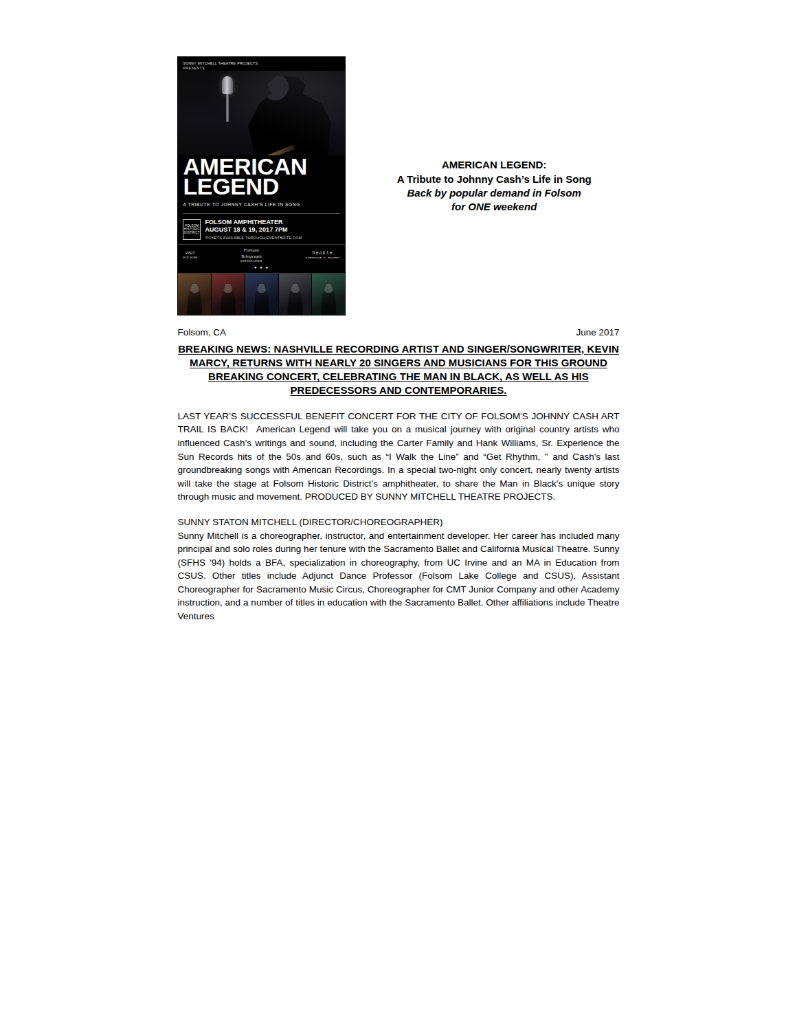Sunny Mitchell Theatre Projects
presents
AMERICAN
LEGEND
A Tribute to Johnny Cash’s Life in Song
FOLSOM
HISTORIC
DISTRICT
FOLSOM AMPHITHEATER
AUGUST 18 & 19, 2017 7PM
TICKETS AVAILABLE THROUGH EVENTBRITE.COM
VISIT
FOLSOM
Folsom
Telegraph
ENTERTAINER
heckle
ALEHOUSE & EATERY
● ● ●
AMERICAN LEGEND:
A Tribute to Johnny Cash’s Life in Song
Back by popular demand in Folsom
for ONE weekend
Folsom, CA June 2017
Breaking News: Nashville Recording Artist and Singer/Songwriter, Kevin Marcy, Returns with Nearly 20 Singers and Musicians for this Ground Breaking Concert, Celebrating the Man in Black, as well as his Predecessors and Contemporaries.
LAST YEAR’S SUCCESSFUL BENEFIT CONCERT FOR THE CITY OF FOLSOM'S JOHNNY CASH ART TRAIL IS BACK! American Legend will take you on a musical journey with original country artists who influenced Cash’s writings and sound, including the Carter Family and Hank Williams, Sr. Experience the Sun Records hits of the 50s and 60s, such as “I Walk the Line” and “Get Rhythm, " and Cash's last groundbreaking songs with American Recordings. In a special two-night only concert, nearly twenty artists will take the stage at Folsom Historic District’s amphitheater, to share the Man in Black's unique story through music and movement. PRODUCED BY SUNNY MITCHELL THEATRE PROJECTS.
SUNNY STATON MITCHELL (DIRECTOR/CHOREOGRAPHER)
Sunny Mitchell is a choreographer, instructor, and entertainment developer. Her career has included many principal and solo roles during her tenure with the Sacramento Ballet and California Musical Theatre. Sunny (SFHS '94) holds a BFA, specialization in choreography, from UC Irvine and an MA in Education from CSUS. Other titles include Adjunct Dance Professor (Folsom Lake College and CSUS), Assistant Choreographer for Sacramento Music Circus, Choreographer for CMT Junior Company and other Academy instruction, and a number of titles in education with the Sacramento Ballet. Other affiliations include Theatre Ventures